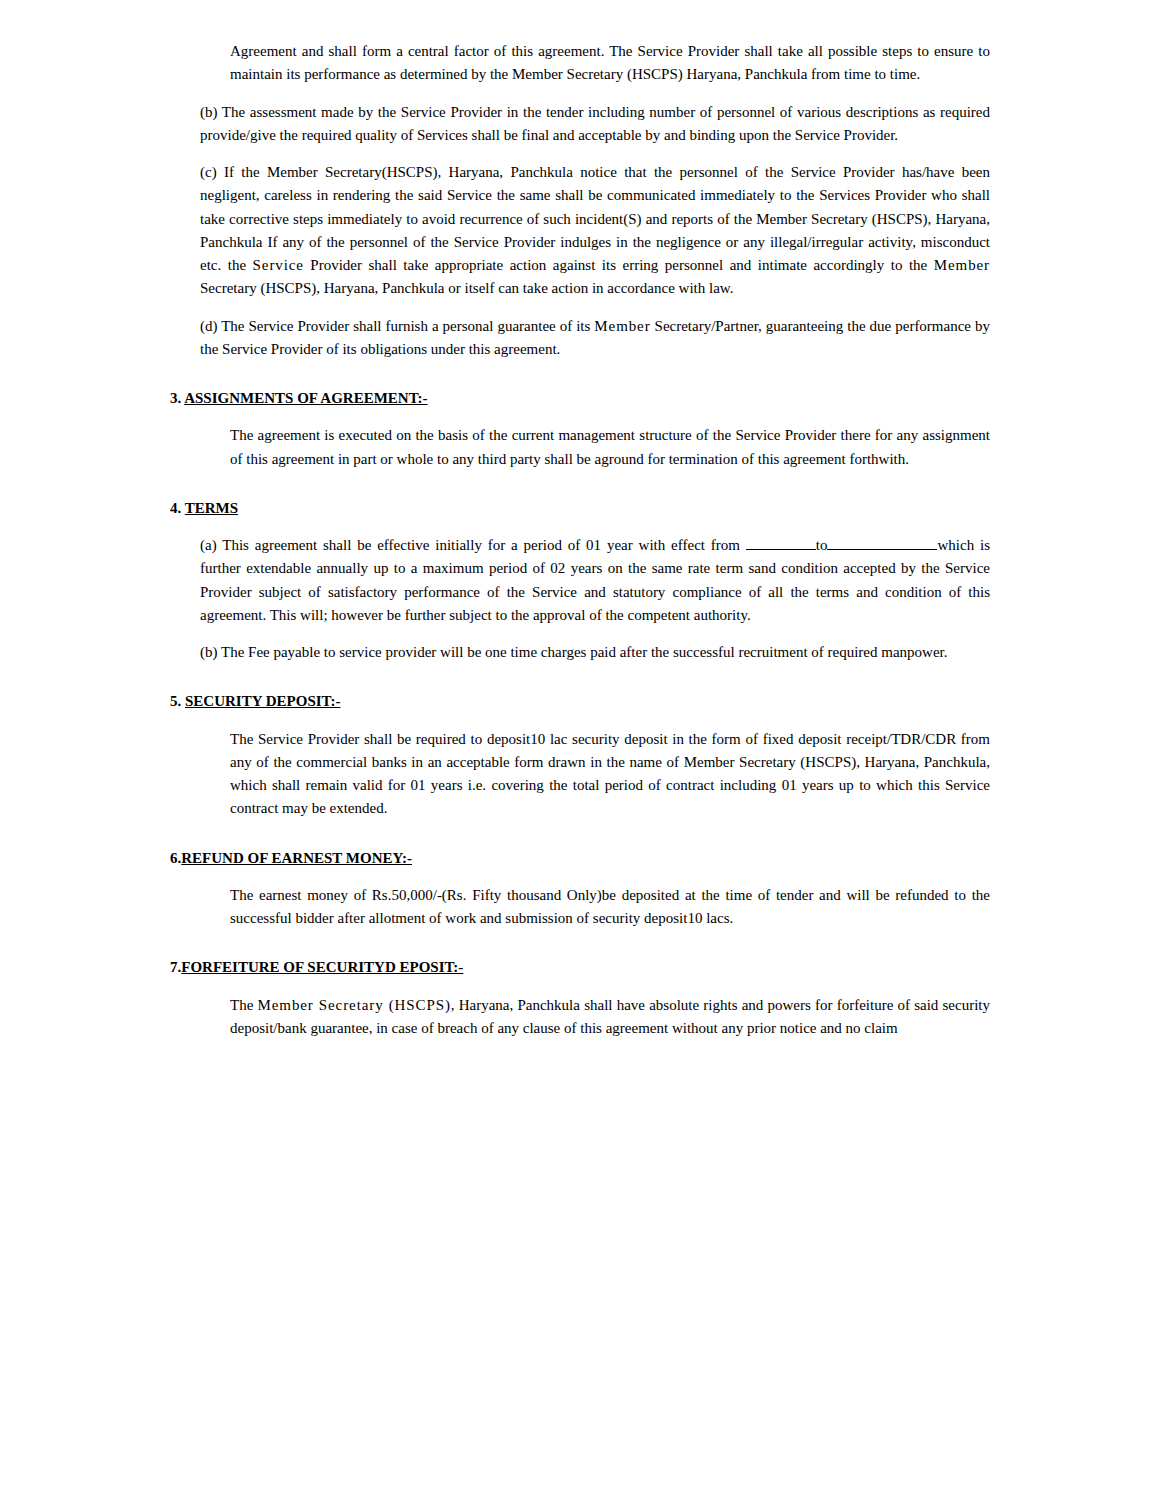Agreement and shall form a central factor of this agreement. The Service Provider shall take all possible steps to ensure to maintain its performance as determined by the Member Secretary (HSCPS) Haryana, Panchkula from time to time.
(b) The assessment made by the Service Provider in the tender including number of personnel of various descriptions as required provide/give the required quality of Services shall be final and acceptable by and binding upon the Service Provider.
(c) If the Member Secretary(HSCPS), Haryana, Panchkula notice that the personnel of the Service Provider has/have been negligent, careless in rendering the said Service the same shall be communicated immediately to the Services Provider who shall take corrective steps immediately to avoid recurrence of such incident(S) and reports of the Member Secretary (HSCPS), Haryana, Panchkula If any of the personnel of the Service Provider indulges in the negligence or any illegal/irregular activity, misconduct etc. the Service Provider shall take appropriate action against its erring personnel and intimate accordingly to the Member Secretary (HSCPS), Haryana, Panchkula or itself can take action in accordance with law.
(d) The Service Provider shall furnish a personal guarantee of its Member Secretary/Partner, guaranteeing the due performance by the Service Provider of its obligations under this agreement.
3. ASSIGNMENTS OF AGREEMENT:-
The agreement is executed on the basis of the current management structure of the Service Provider there for any assignment of this agreement in part or whole to any third party shall be aground for termination of this agreement forthwith.
4. TERMS
(a) This agreement shall be effective initially for a period of 01 year with effect from to which is further extendable annually up to a maximum period of 02 years on the same rate term sand condition accepted by the Service Provider subject of satisfactory performance of the Service and statutory compliance of all the terms and condition of this agreement. This will; however be further subject to the approval of the competent authority.
(b) The Fee payable to service provider will be one time charges paid after the successful recruitment of required manpower.
5. SECURITY DEPOSIT:-
The Service Provider shall be required to deposit10 lac security deposit in the form of fixed deposit receipt/TDR/CDR from any of the commercial banks in an acceptable form drawn in the name of Member Secretary (HSCPS), Haryana, Panchkula, which shall remain valid for 01 years i.e. covering the total period of contract including 01 years up to which this Service contract may be extended.
6. REFUND OF EARNEST MONEY:-
The earnest money of Rs.50,000/-(Rs. Fifty thousand Only)be deposited at the time of tender and will be refunded to the successful bidder after allotment of work and submission of security deposit10 lacs.
7. FORFEITURE OF SECURITYD EPOSIT:-
The Member Secretary (HSCPS), Haryana, Panchkula shall have absolute rights and powers for forfeiture of said security deposit/bank guarantee, in case of breach of any clause of this agreement without any prior notice and no claim